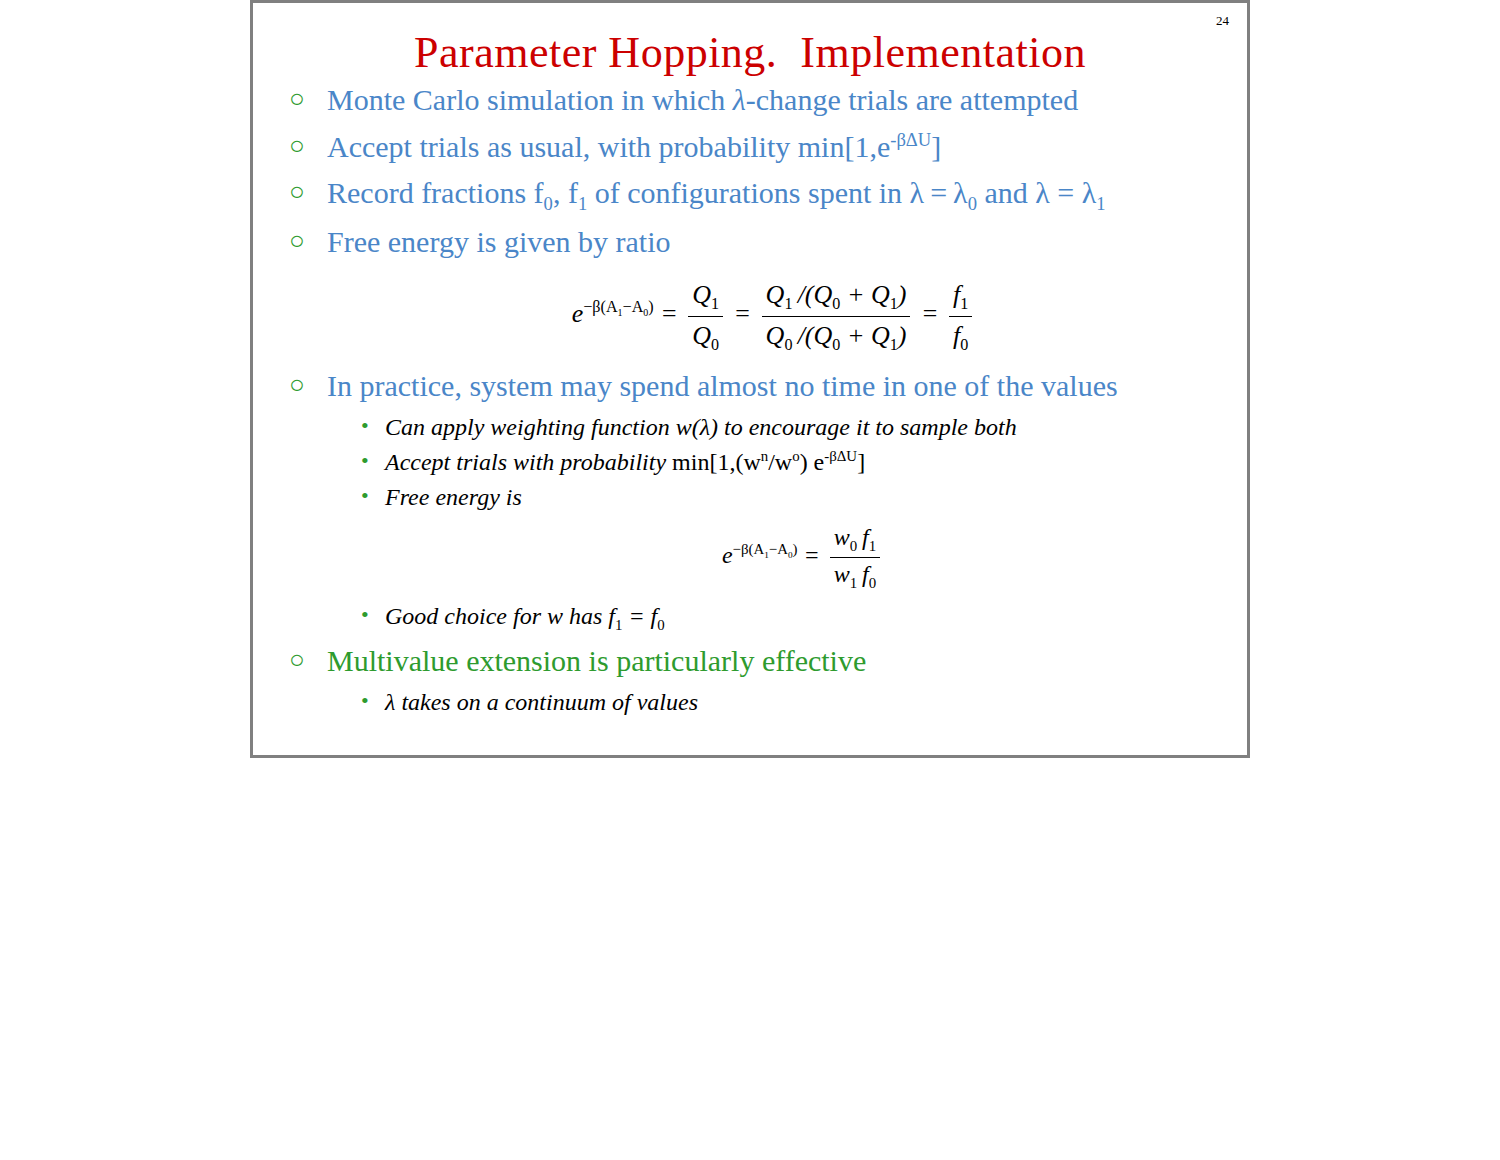24
Parameter Hopping. Implementation
Monte Carlo simulation in which λ-change trials are attempted
Accept trials as usual, with probability min[1,e-βΔU]
Record fractions f0, f1 of configurations spent in λ = λ0 and λ = λ1
Free energy is given by ratio
e−β(A1−A0) = Q1 Q0 = Q1 /(Q0 + Q1) Q0 /(Q0 + Q1) = f1 f0
In practice, system may spend almost no time in one of the values
Can apply weighting function w(λ) to encourage it to sample both
Accept trials with probability min[1,(wn/wo) e-βΔU]
Free energy is
e−β(A1−A0) = w0 f1 w1 f0
Good choice for w has f1 = f0
Multivalue extension is particularly effective
λ takes on a continuum of values